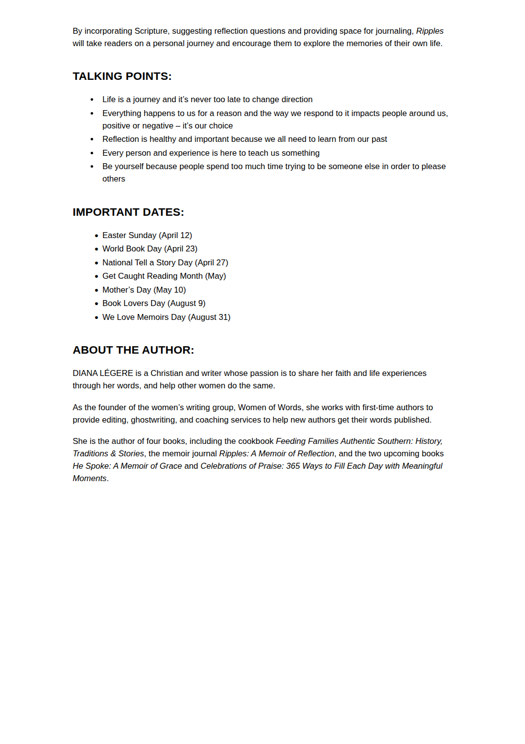By incorporating Scripture, suggesting reflection questions and providing space for journaling, Ripples will take readers on a personal journey and encourage them to explore the memories of their own life.
TALKING POINTS:
Life is a journey and it’s never too late to change direction
Everything happens to us for a reason and the way we respond to it impacts people around us, positive or negative – it’s our choice
Reflection is healthy and important because we all need to learn from our past
Every person and experience is here to teach us something
Be yourself because people spend too much time trying to be someone else in order to please others
IMPORTANT DATES:
Easter Sunday (April 12)
World Book Day (April 23)
National Tell a Story Day (April 27)
Get Caught Reading Month (May)
Mother’s Day (May 10)
Book Lovers Day (August 9)
We Love Memoirs Day (August 31)
ABOUT THE AUTHOR:
DIANA LÉGERE is a Christian and writer whose passion is to share her faith and life experiences through her words, and help other women do the same.
As the founder of the women’s writing group, Women of Words, she works with first-time authors to provide editing, ghostwriting, and coaching services to help new authors get their words published.
She is the author of four books, including the cookbook Feeding Families Authentic Southern: History, Traditions & Stories, the memoir journal Ripples: A Memoir of Reflection, and the two upcoming books He Spoke: A Memoir of Grace and Celebrations of Praise: 365 Ways to Fill Each Day with Meaningful Moments.